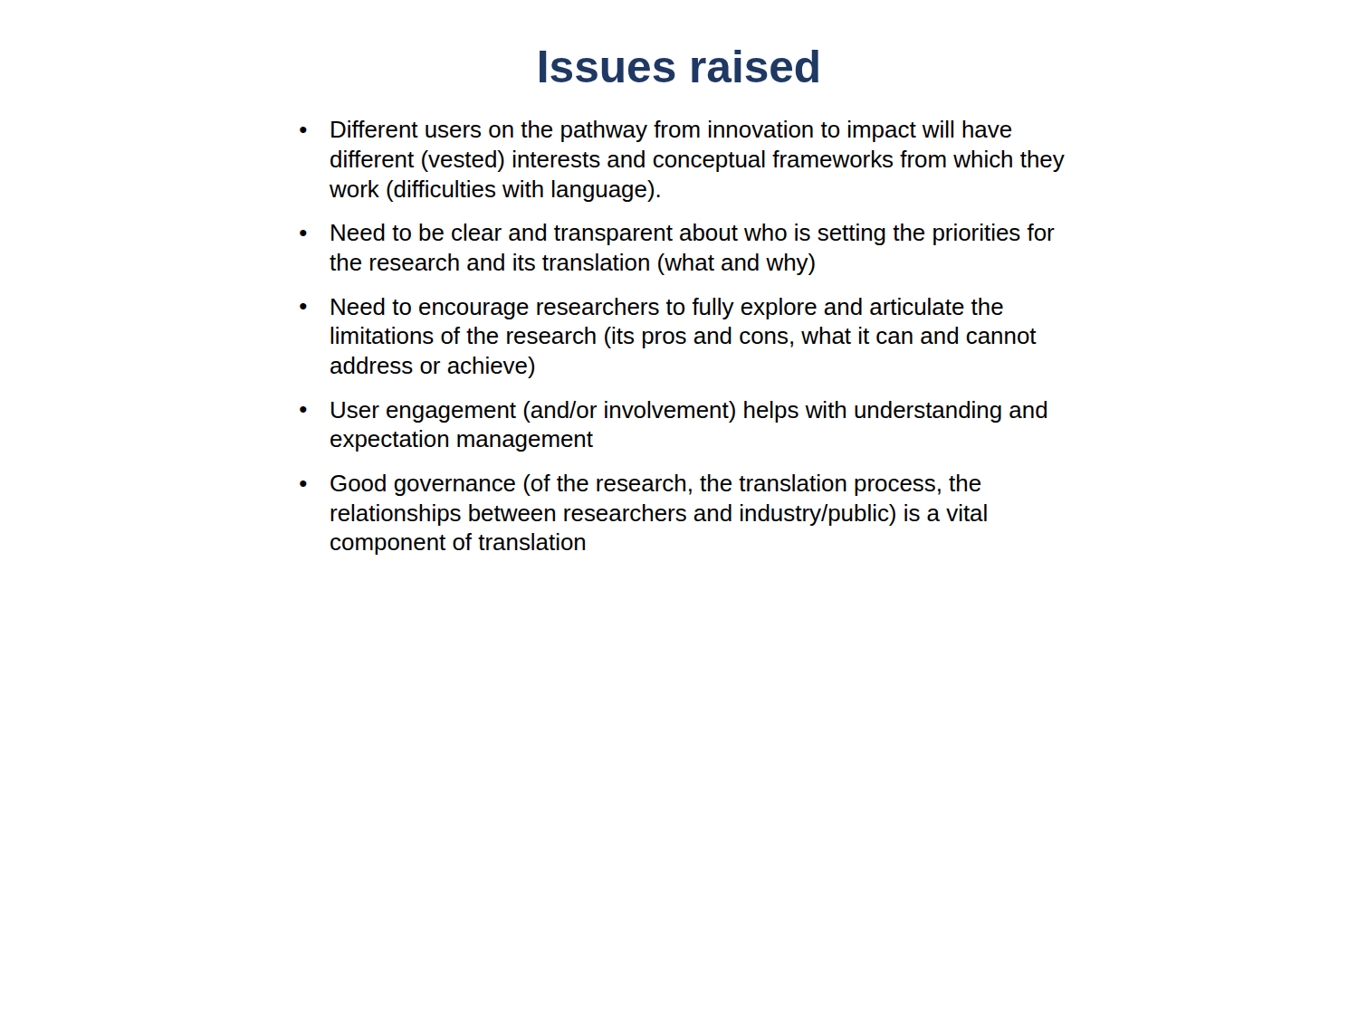Issues raised
Different users on the pathway from innovation to impact will have different (vested) interests and conceptual frameworks from which they work (difficulties with language).
Need to be clear and transparent about who is setting the priorities for the research and its translation (what and why)
Need to encourage researchers to fully explore and articulate the limitations of the research (its pros and cons, what it can and cannot address or achieve)
User engagement (and/or involvement) helps with understanding and expectation management
Good governance (of the research, the translation process, the relationships between researchers and industry/public) is a vital component of translation